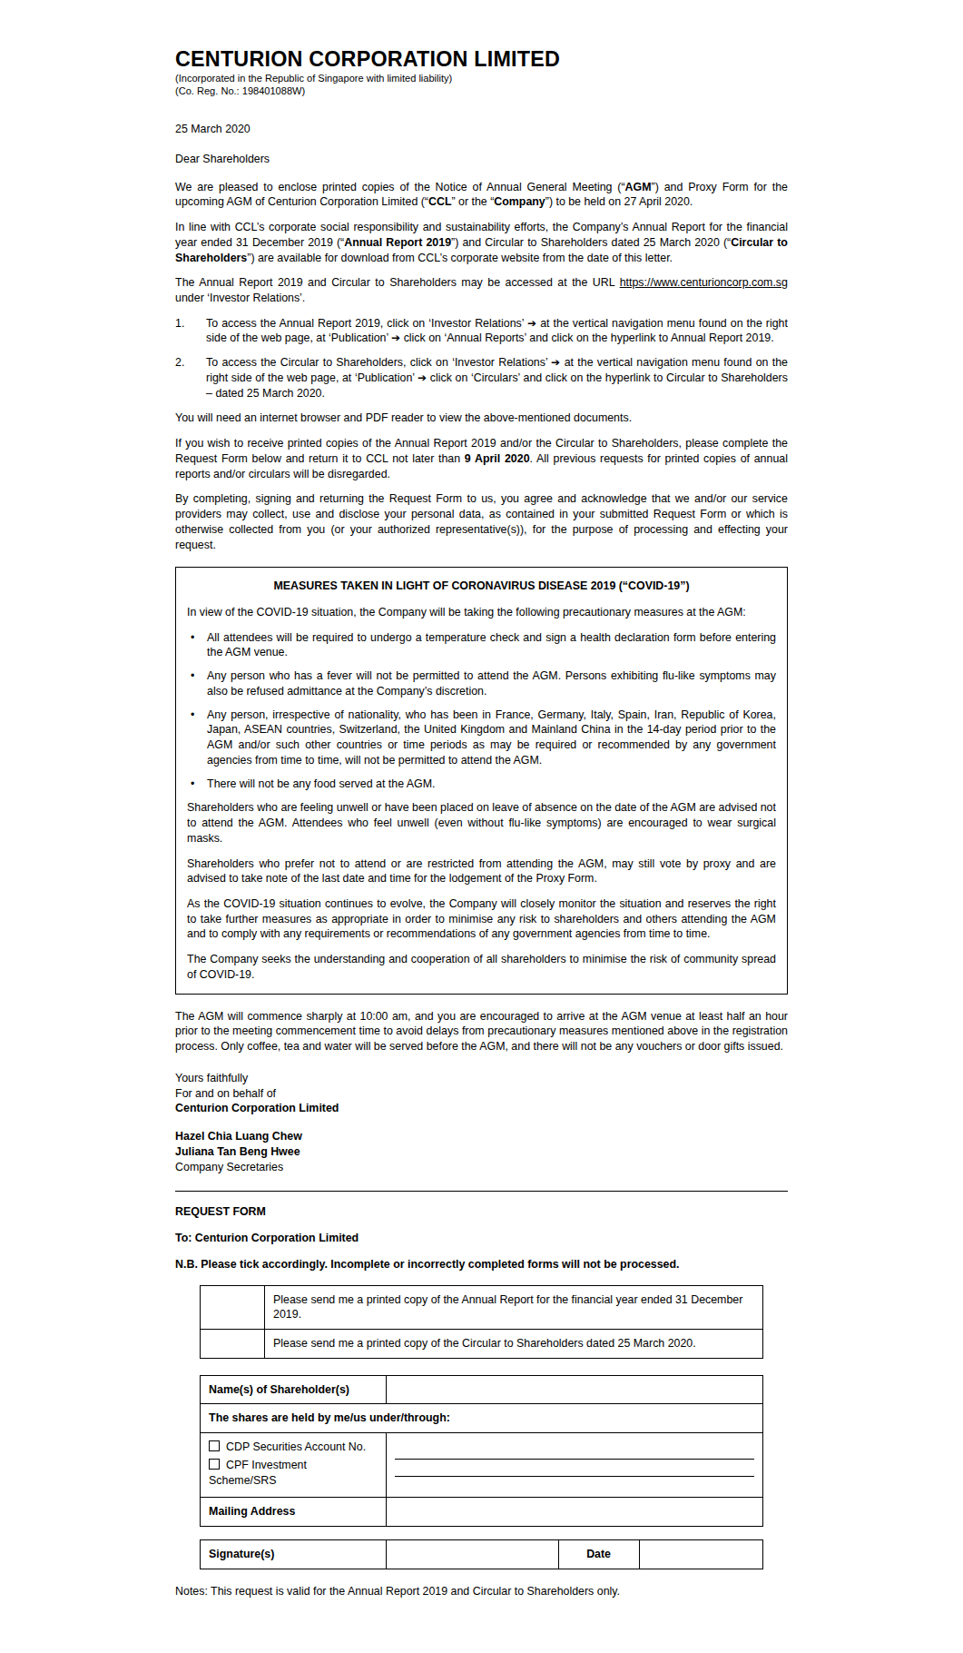CENTURION CORPORATION LIMITED
(Incorporated in the Republic of Singapore with limited liability)
(Co. Reg. No.: 198401088W)
25 March 2020
Dear Shareholders
We are pleased to enclose printed copies of the Notice of Annual General Meeting (“AGM”) and Proxy Form for the upcoming AGM of Centurion Corporation Limited (“CCL” or the “Company”) to be held on 27 April 2020.
In line with CCL’s corporate social responsibility and sustainability efforts, the Company’s Annual Report for the financial year ended 31 December 2019 (“Annual Report 2019”) and Circular to Shareholders dated 25 March 2020 (“Circular to Shareholders”) are available for download from CCL’s corporate website from the date of this letter.
The Annual Report 2019 and Circular to Shareholders may be accessed at the URL https://www.centurioncorp.com.sg under ‘Investor Relations’.
1. To access the Annual Report 2019, click on ‘Investor Relations’ ➔ at the vertical navigation menu found on the right side of the web page, at ‘Publication’ ➔ click on ‘Annual Reports’ and click on the hyperlink to Annual Report 2019.
2. To access the Circular to Shareholders, click on ‘Investor Relations’ ➔ at the vertical navigation menu found on the right side of the web page, at ‘Publication’ ➔ click on ‘Circulars’ and click on the hyperlink to Circular to Shareholders – dated 25 March 2020.
You will need an internet browser and PDF reader to view the above-mentioned documents.
If you wish to receive printed copies of the Annual Report 2019 and/or the Circular to Shareholders, please complete the Request Form below and return it to CCL not later than 9 April 2020. All previous requests for printed copies of annual reports and/or circulars will be disregarded.
By completing, signing and returning the Request Form to us, you agree and acknowledge that we and/or our service providers may collect, use and disclose your personal data, as contained in your submitted Request Form or which is otherwise collected from you (or your authorized representative(s)), for the purpose of processing and effecting your request.
Measures taken in light of Coronavirus Disease 2019 (“COVID-19”)
In view of the COVID-19 situation, the Company will be taking the following precautionary measures at the AGM:
All attendees will be required to undergo a temperature check and sign a health declaration form before entering the AGM venue.
Any person who has a fever will not be permitted to attend the AGM. Persons exhibiting flu-like symptoms may also be refused admittance at the Company’s discretion.
Any person, irrespective of nationality, who has been in France, Germany, Italy, Spain, Iran, Republic of Korea, Japan, ASEAN countries, Switzerland, the United Kingdom and Mainland China in the 14-day period prior to the AGM and/or such other countries or time periods as may be required or recommended by any government agencies from time to time, will not be permitted to attend the AGM.
There will not be any food served at the AGM.
Shareholders who are feeling unwell or have been placed on leave of absence on the date of the AGM are advised not to attend the AGM. Attendees who feel unwell (even without flu-like symptoms) are encouraged to wear surgical masks.
Shareholders who prefer not to attend or are restricted from attending the AGM, may still vote by proxy and are advised to take note of the last date and time for the lodgement of the Proxy Form.
As the COVID-19 situation continues to evolve, the Company will closely monitor the situation and reserves the right to take further measures as appropriate in order to minimise any risk to shareholders and others attending the AGM and to comply with any requirements or recommendations of any government agencies from time to time.
The Company seeks the understanding and cooperation of all shareholders to minimise the risk of community spread of COVID-19.
The AGM will commence sharply at 10:00 am, and you are encouraged to arrive at the AGM venue at least half an hour prior to the meeting commencement time to avoid delays from precautionary measures mentioned above in the registration process. Only coffee, tea and water will be served before the AGM, and there will not be any vouchers or door gifts issued.
Yours faithfully
For and on behalf of
Centurion Corporation Limited
Hazel Chia Luang Chew
Juliana Tan Beng Hwee
Company Secretaries
REQUEST FORM
To: Centurion Corporation Limited
N.B. Please tick accordingly. Incomplete or incorrectly completed forms will not be processed.
| | Please send me a printed copy of the Annual Report for the financial year ended 31 December 2019. |
| | Please send me a printed copy of the Circular to Shareholders dated 25 March 2020. |
| Name(s) of Shareholder(s) | |
| The shares are held by me/us under/through: |
| CDP Securities Account No. CPF Investment Scheme/SRS | |
| Mailing Address | |
| Signature(s) | | Date | |
Notes: This request is valid for the Annual Report 2019 and Circular to Shareholders only.